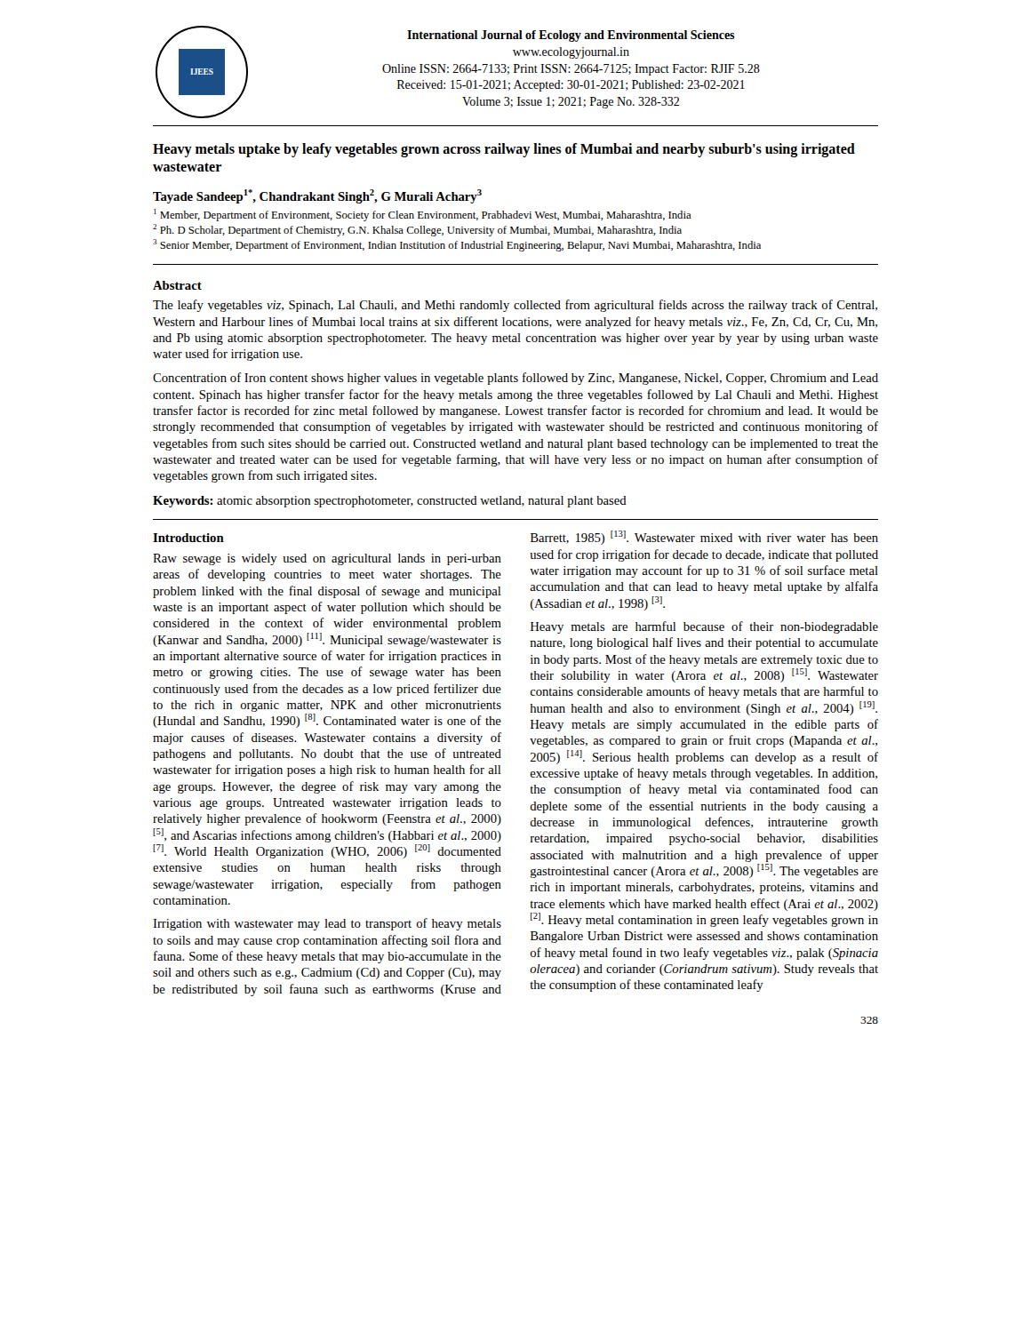IJEES
International Journal of Ecology and Environmental Sciences
www.ecologyjournal.in
Online ISSN: 2664-7133; Print ISSN: 2664-7125; Impact Factor: RJIF 5.28
Received: 15-01-2021; Accepted: 30-01-2021; Published: 23-02-2021
Volume 3; Issue 1; 2021; Page No. 328-332
Heavy metals uptake by leafy vegetables grown across railway lines of Mumbai and nearby suburb's using irrigated wastewater
Tayade Sandeep1*, Chandrakant Singh2, G Murali Achary3
1 Member, Department of Environment, Society for Clean Environment, Prabhadevi West, Mumbai, Maharashtra, India
2 Ph. D Scholar, Department of Chemistry, G.N. Khalsa College, University of Mumbai, Mumbai, Maharashtra, India
3 Senior Member, Department of Environment, Indian Institution of Industrial Engineering, Belapur, Navi Mumbai, Maharashtra, India
Abstract
The leafy vegetables viz, Spinach, Lal Chauli, and Methi randomly collected from agricultural fields across the railway track of Central, Western and Harbour lines of Mumbai local trains at six different locations, were analyzed for heavy metals viz., Fe, Zn, Cd, Cr, Cu, Mn, and Pb using atomic absorption spectrophotometer. The heavy metal concentration was higher over year by year by using urban waste water used for irrigation use.
Concentration of Iron content shows higher values in vegetable plants followed by Zinc, Manganese, Nickel, Copper, Chromium and Lead content. Spinach has higher transfer factor for the heavy metals among the three vegetables followed by Lal Chauli and Methi. Highest transfer factor is recorded for zinc metal followed by manganese. Lowest transfer factor is recorded for chromium and lead. It would be strongly recommended that consumption of vegetables by irrigated with wastewater should be restricted and continuous monitoring of vegetables from such sites should be carried out. Constructed wetland and natural plant based technology can be implemented to treat the wastewater and treated water can be used for vegetable farming, that will have very less or no impact on human after consumption of vegetables grown from such irrigated sites.
Keywords: atomic absorption spectrophotometer, constructed wetland, natural plant based
Introduction
Raw sewage is widely used on agricultural lands in peri-urban areas of developing countries to meet water shortages. The problem linked with the final disposal of sewage and municipal waste is an important aspect of water pollution which should be considered in the context of wider environmental problem (Kanwar and Sandha, 2000) [11]. Municipal sewage/wastewater is an important alternative source of water for irrigation practices in metro or growing cities. The use of sewage water has been continuously used from the decades as a low priced fertilizer due to the rich in organic matter, NPK and other micronutrients (Hundal and Sandhu, 1990) [8]. Contaminated water is one of the major causes of diseases. Wastewater contains a diversity of pathogens and pollutants. No doubt that the use of untreated wastewater for irrigation poses a high risk to human health for all age groups. However, the degree of risk may vary among the various age groups. Untreated wastewater irrigation leads to relatively higher prevalence of hookworm (Feenstra et al., 2000) [5], and Ascarias infections among children's (Habbari et al., 2000) [7]. World Health Organization (WHO, 2006) [20] documented extensive studies on human health risks through sewage/wastewater irrigation, especially from pathogen contamination.
Irrigation with wastewater may lead to transport of heavy metals to soils and may cause crop contamination affecting soil flora and fauna. Some of these heavy metals that may bio-accumulate in the soil and others such as e.g., Cadmium (Cd) and Copper (Cu), may be redistributed by soil fauna such as earthworms (Kruse and Barrett, 1985) [13]. Wastewater mixed with river water has been used for crop irrigation for decade to decade, indicate that polluted water irrigation may account for up to 31 % of soil surface metal accumulation and that can lead to heavy metal uptake by alfalfa (Assadian et al., 1998) [3].
Heavy metals are harmful because of their non-biodegradable nature, long biological half lives and their potential to accumulate in body parts. Most of the heavy metals are extremely toxic due to their solubility in water (Arora et al., 2008) [15]. Wastewater contains considerable amounts of heavy metals that are harmful to human health and also to environment (Singh et al., 2004) [19]. Heavy metals are simply accumulated in the edible parts of vegetables, as compared to grain or fruit crops (Mapanda et al., 2005) [14]. Serious health problems can develop as a result of excessive uptake of heavy metals through vegetables. In addition, the consumption of heavy metal via contaminated food can deplete some of the essential nutrients in the body causing a decrease in immunological defences, intrauterine growth retardation, impaired psycho-social behavior, disabilities associated with malnutrition and a high prevalence of upper gastrointestinal cancer (Arora et al., 2008) [15]. The vegetables are rich in important minerals, carbohydrates, proteins, vitamins and trace elements which have marked health effect (Arai et al., 2002) [2]. Heavy metal contamination in green leafy vegetables grown in Bangalore Urban District were assessed and shows contamination of heavy metal found in two leafy vegetables viz., palak (Spinacia oleracea) and coriander (Coriandrum sativum). Study reveals that the consumption of these contaminated leafy
328